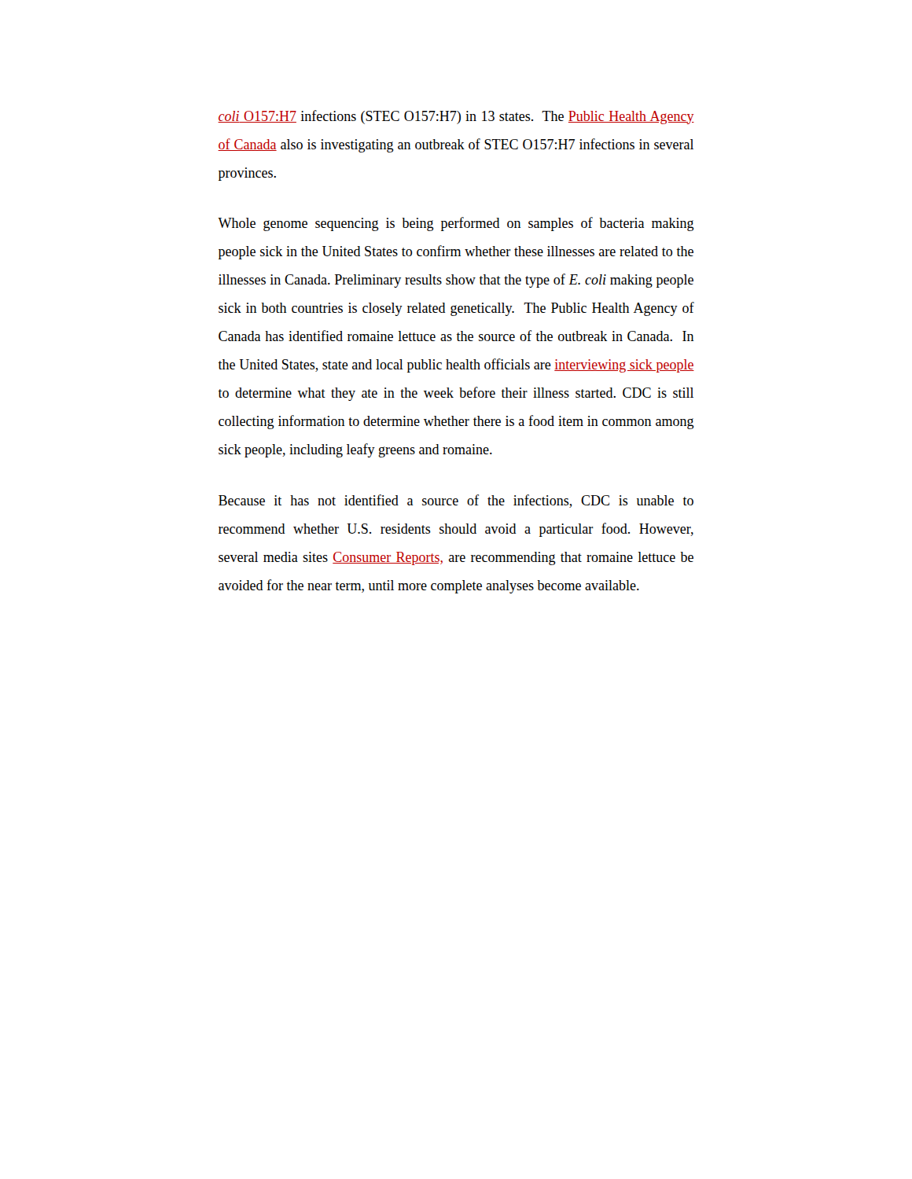coli O157:H7 infections (STEC O157:H7) in 13 states. The Public Health Agency of Canada also is investigating an outbreak of STEC O157:H7 infections in several provinces.
Whole genome sequencing is being performed on samples of bacteria making people sick in the United States to confirm whether these illnesses are related to the illnesses in Canada. Preliminary results show that the type of E. coli making people sick in both countries is closely related genetically. The Public Health Agency of Canada has identified romaine lettuce as the source of the outbreak in Canada. In the United States, state and local public health officials are interviewing sick people to determine what they ate in the week before their illness started. CDC is still collecting information to determine whether there is a food item in common among sick people, including leafy greens and romaine.
Because it has not identified a source of the infections, CDC is unable to recommend whether U.S. residents should avoid a particular food. However, several media sites Consumer Reports, are recommending that romaine lettuce be avoided for the near term, until more complete analyses become available.